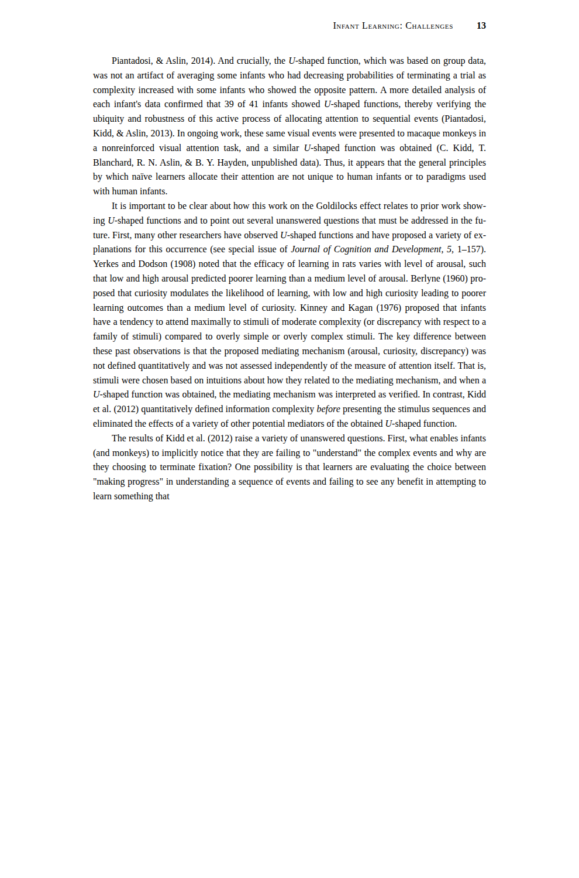Infant Learning: Challenges 13
Piantadosi, & Aslin, 2014). And crucially, the U-shaped function, which was based on group data, was not an artifact of averaging some infants who had decreasing probabilities of terminating a trial as complexity increased with some infants who showed the opposite pattern. A more detailed analysis of each infant's data confirmed that 39 of 41 infants showed U-shaped functions, thereby verifying the ubiquity and robustness of this active process of allocating attention to sequential events (Piantadosi, Kidd, & Aslin, 2013). In ongoing work, these same visual events were presented to macaque monkeys in a nonreinforced visual attention task, and a similar U-shaped function was obtained (C. Kidd, T. Blanchard, R. N. Aslin, & B. Y. Hayden, unpublished data). Thus, it appears that the general principles by which naïve learners allocate their attention are not unique to human infants or to paradigms used with human infants.
It is important to be clear about how this work on the Goldilocks effect relates to prior work showing U-shaped functions and to point out several unanswered questions that must be addressed in the future. First, many other researchers have observed U-shaped functions and have proposed a variety of explanations for this occurrence (see special issue of Journal of Cognition and Development, 5, 1–157). Yerkes and Dodson (1908) noted that the efficacy of learning in rats varies with level of arousal, such that low and high arousal predicted poorer learning than a medium level of arousal. Berlyne (1960) proposed that curiosity modulates the likelihood of learning, with low and high curiosity leading to poorer learning outcomes than a medium level of curiosity. Kinney and Kagan (1976) proposed that infants have a tendency to attend maximally to stimuli of moderate complexity (or discrepancy with respect to a family of stimuli) compared to overly simple or overly complex stimuli. The key difference between these past observations is that the proposed mediating mechanism (arousal, curiosity, discrepancy) was not defined quantitatively and was not assessed independently of the measure of attention itself. That is, stimuli were chosen based on intuitions about how they related to the mediating mechanism, and when a U-shaped function was obtained, the mediating mechanism was interpreted as verified. In contrast, Kidd et al. (2012) quantitatively defined information complexity before presenting the stimulus sequences and eliminated the effects of a variety of other potential mediators of the obtained U-shaped function.
The results of Kidd et al. (2012) raise a variety of unanswered questions. First, what enables infants (and monkeys) to implicitly notice that they are failing to "understand" the complex events and why are they choosing to terminate fixation? One possibility is that learners are evaluating the choice between "making progress" in understanding a sequence of events and failing to see any benefit in attempting to learn something that